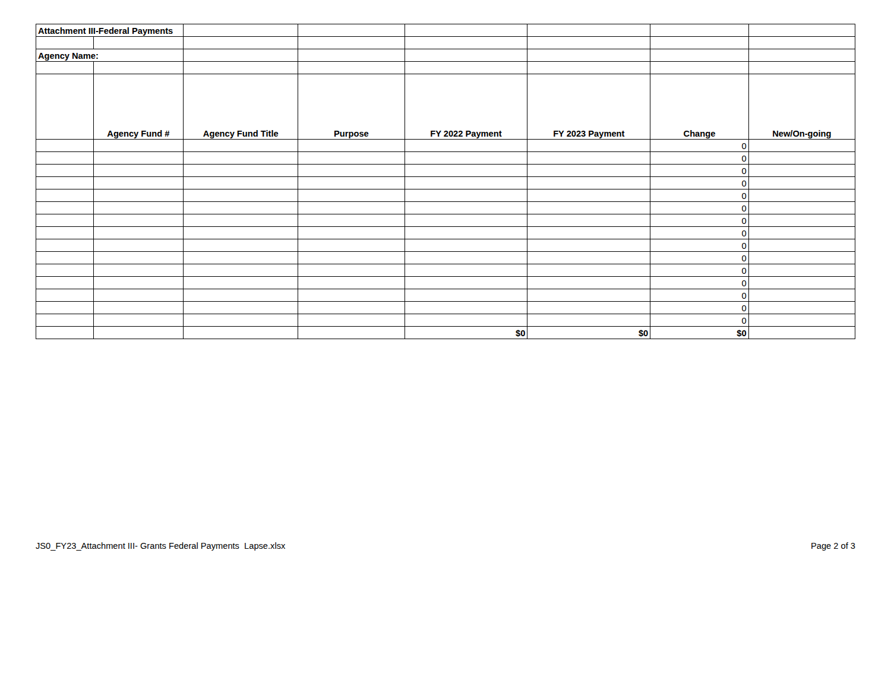| Attachment III-Federal Payments | | | | | | |
| Agency Name: | | | | | | |
| | Agency Fund # | Agency Fund Title | Purpose | FY 2022 Payment | FY 2023 Payment | Change | New/On-going |
| | | | | | | 0 | |
| | | | | | | 0 | |
| | | | | | | 0 | |
| | | | | | | 0 | |
| | | | | | | 0 | |
| | | | | | | 0 | |
| | | | | | | 0 | |
| | | | | | | 0 | |
| | | | | | | 0 | |
| | | | | | | 0 | |
| | | | | | | 0 | |
| | | | | | | 0 | |
| | | | | | | 0 | |
| | | | | | | 0 | |
| | | | | | | 0 | |
| | | | | $0 | $0 | $0 | |
JS0_FY23_Attachment III- Grants Federal Payments Lapse.xlsx
Page 2 of 3